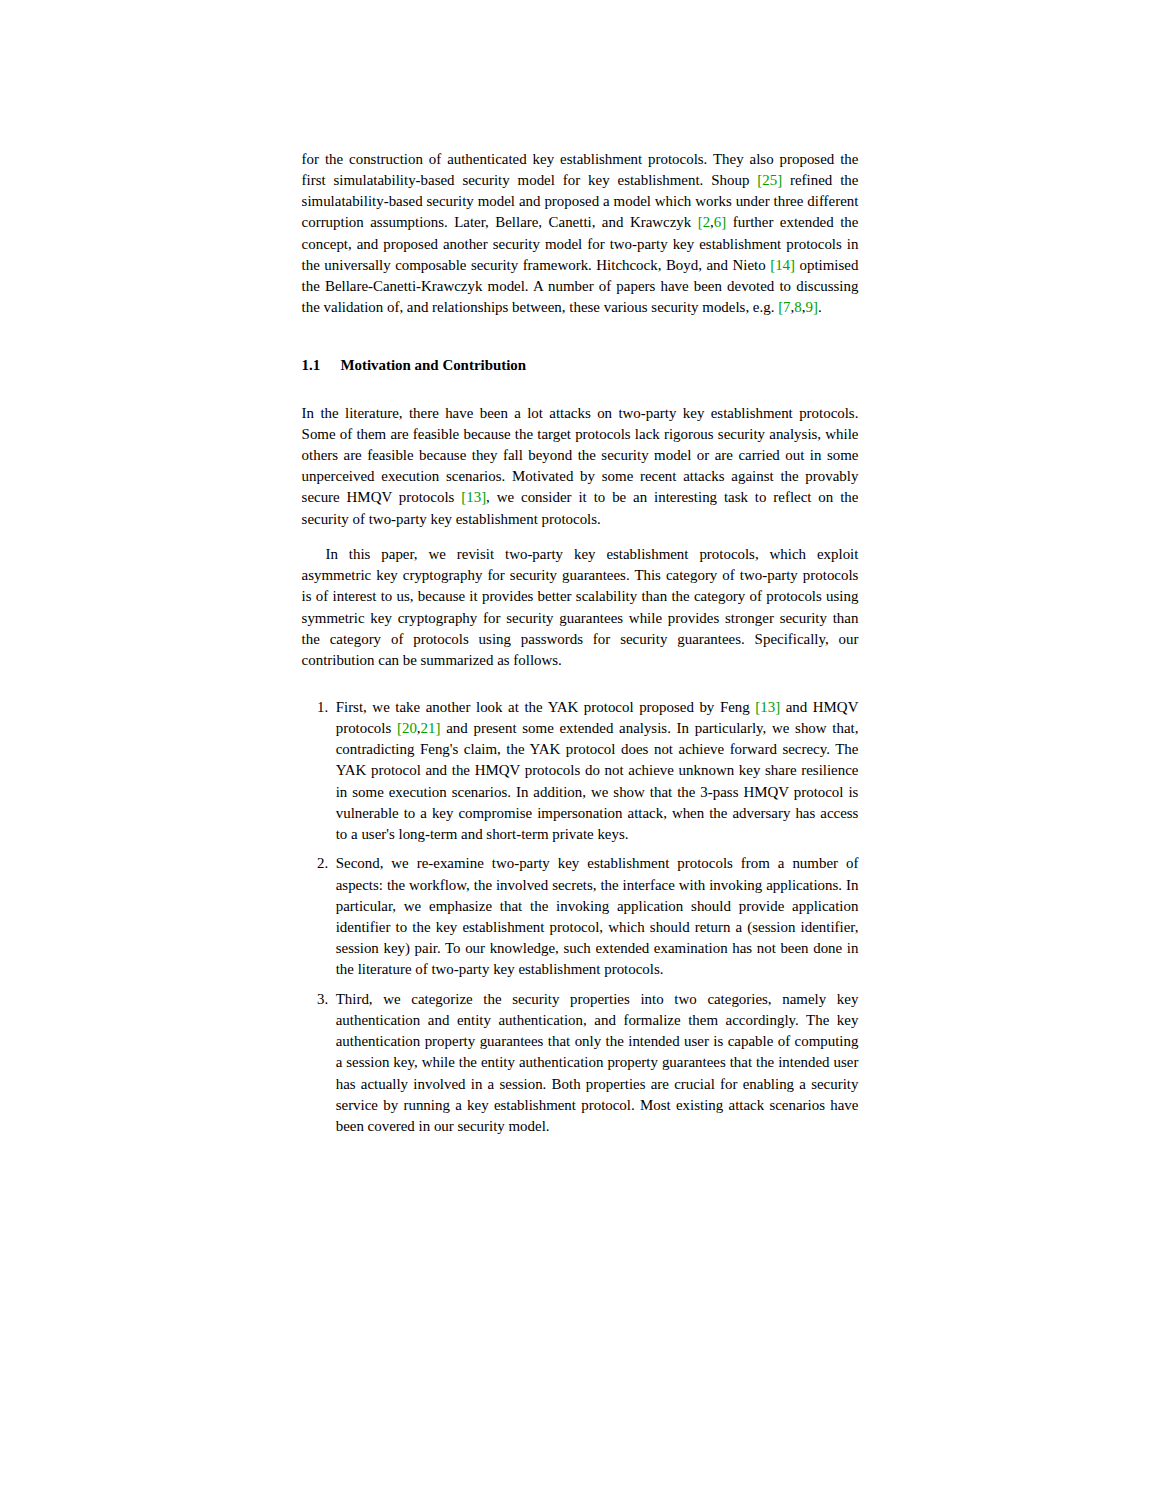for the construction of authenticated key establishment protocols. They also proposed the first simulatability-based security model for key establishment. Shoup [25] refined the simulatability-based security model and proposed a model which works under three different corruption assumptions. Later, Bellare, Canetti, and Krawczyk [2,6] further extended the concept, and proposed another security model for two-party key establishment protocols in the universally composable security framework. Hitchcock, Boyd, and Nieto [14] optimised the Bellare-Canetti-Krawczyk model. A number of papers have been devoted to discussing the validation of, and relationships between, these various security models, e.g. [7,8,9].
1.1 Motivation and Contribution
In the literature, there have been a lot attacks on two-party key establishment protocols. Some of them are feasible because the target protocols lack rigorous security analysis, while others are feasible because they fall beyond the security model or are carried out in some unperceived execution scenarios. Motivated by some recent attacks against the provably secure HMQV protocols [13], we consider it to be an interesting task to reflect on the security of two-party key establishment protocols.
In this paper, we revisit two-party key establishment protocols, which exploit asymmetric key cryptography for security guarantees. This category of two-party protocols is of interest to us, because it provides better scalability than the category of protocols using symmetric key cryptography for security guarantees while provides stronger security than the category of protocols using passwords for security guarantees. Specifically, our contribution can be summarized as follows.
First, we take another look at the YAK protocol proposed by Feng [13] and HMQV protocols [20,21] and present some extended analysis. In particularly, we show that, contradicting Feng's claim, the YAK protocol does not achieve forward secrecy. The YAK protocol and the HMQV protocols do not achieve unknown key share resilience in some execution scenarios. In addition, we show that the 3-pass HMQV protocol is vulnerable to a key compromise impersonation attack, when the adversary has access to a user's long-term and short-term private keys.
Second, we re-examine two-party key establishment protocols from a number of aspects: the workflow, the involved secrets, the interface with invoking applications. In particular, we emphasize that the invoking application should provide application identifier to the key establishment protocol, which should return a (session identifier, session key) pair. To our knowledge, such extended examination has not been done in the literature of two-party key establishment protocols.
Third, we categorize the security properties into two categories, namely key authentication and entity authentication, and formalize them accordingly. The key authentication property guarantees that only the intended user is capable of computing a session key, while the entity authentication property guarantees that the intended user has actually involved in a session. Both properties are crucial for enabling a security service by running a key establishment protocol. Most existing attack scenarios have been covered in our security model.